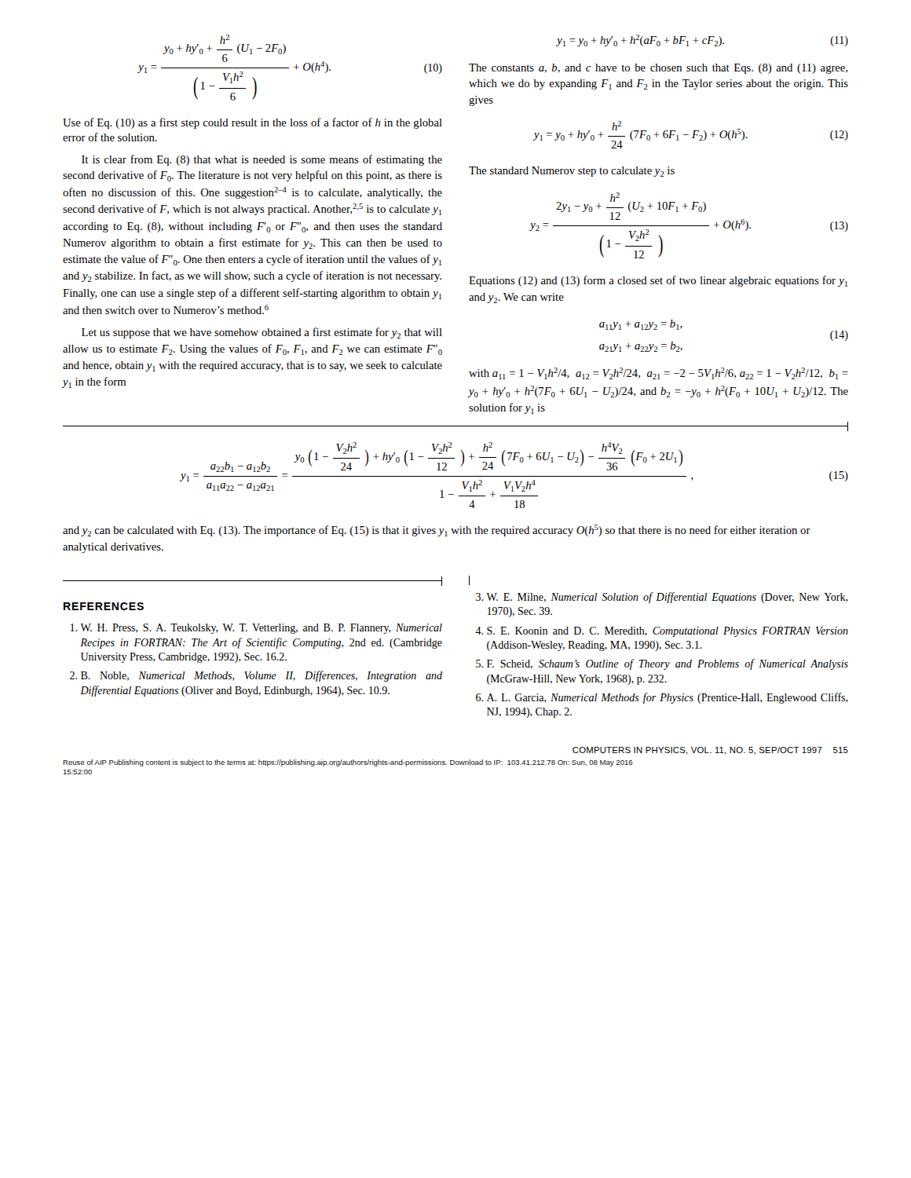y1 = y0 + hy′0 + h26 (U1 − 2F0) (1 − V1h26 ) + O(h4).
(10)
Use of Eq. (10) as a first step could result in the loss of a factor of h in the global error of the solution.
It is clear from Eq. (8) that what is needed is some means of estimating the second derivative of F0. The literature is not very helpful on this point, as there is often no discussion of this. One suggestion2–4 is to calculate, analytically, the second derivative of F, which is not always practical. Another,2,5 is to calculate y1 according to Eq. (8), without including F′0 or F″0, and then uses the standard Numerov algorithm to obtain a first estimate for y2. This can then be used to estimate the value of F″0. One then enters a cycle of iteration until the values of y1 and y2 stabilize. In fact, as we will show, such a cycle of iteration is not necessary. Finally, one can use a single step of a different self-starting algorithm to obtain y1 and then switch over to Numerov’s method.6
Let us suppose that we have somehow obtained a first estimate for y2 that will allow us to estimate F2. Using the values of F0, F1, and F2 we can estimate F″0 and hence, obtain y1 with the required accuracy, that is to say, we seek to calculate y1 in the form
y1 = y0 + hy′0 + h2(aF0 + bF1 + cF2).
(11)
The constants a, b, and c have to be chosen such that Eqs. (8) and (11) agree, which we do by expanding F1 and F2 in the Taylor series about the origin. This gives
y1 = y0 + hy′0 + h224 (7F0 + 6F1 − F2) + O(h5).
(12)
The standard Numerov step to calculate y2 is
y2 = 2y1 − y0 + h212 (U2 + 10F1 + F0) (1 − V2h212 ) + O(h6).
(13)
Equations (12) and (13) form a closed set of two linear algebraic equations for y1 and y2. We can write
a11y1 + a12y2 = b1,
a21y1 + a22y2 = b2,
(14)
with a11 = 1 − V1h2/4, a12 = V2h2/24, a21 = −2 − 5V1h2/6, a22 = 1 − V2h2/12, b1 = y0 + hy′0 + h2(7F0 + 6U1 − U2)/24, and b2 = −y0 + h2(F0 + 10U1 + U2)/12. The solution for y1 is
y1 = a22b1 − a12b2 a11a22 − a12a21 = y0 (1 − V2h224 ) + hy′0 (1 − V2h212 ) + h224 (7F0 + 6U1 − U2) − h4V236 (F0 + 2U1) 1 − V1h24 + V1V2h418 ,
(15)
and y2 can be calculated with Eq. (13). The importance of Eq. (15) is that it gives y1 with the required accuracy O(h5) so that there is no need for either iteration or analytical derivatives.
REFERENCES
W. H. Press, S. A. Teukolsky, W. T. Vetterling, and B. P. Flannery, Numerical Recipes in FORTRAN: The Art of Scientific Computing, 2nd ed. (Cambridge University Press, Cambridge, 1992), Sec. 16.2.
B. Noble, Numerical Methods, Volume II, Differences, Integration and Differential Equations (Oliver and Boyd, Edinburgh, 1964), Sec. 10.9.
W. E. Milne, Numerical Solution of Differential Equations (Dover, New York, 1970), Sec. 39.
S. E. Koonin and D. C. Meredith, Computational Physics FORTRAN Version (Addison-Wesley, Reading, MA, 1990), Sec. 3.1.
F. Scheid, Schaum’s Outline of Theory and Problems of Numerical Analysis (McGraw-Hill, New York, 1968), p. 232.
A. L. Garcia, Numerical Methods for Physics (Prentice-Hall, Englewood Cliffs, NJ, 1994), Chap. 2.
COMPUTERS IN PHYSICS, VOL. 11, NO. 5, SEP/OCT 1997 515
Reuse of AIP Publishing content is subject to the terms at: https://publishing.aip.org/authors/rights-and-permissions. Download to IP: 103.41.212.78 On: Sun, 08 May 2016
15:52:00